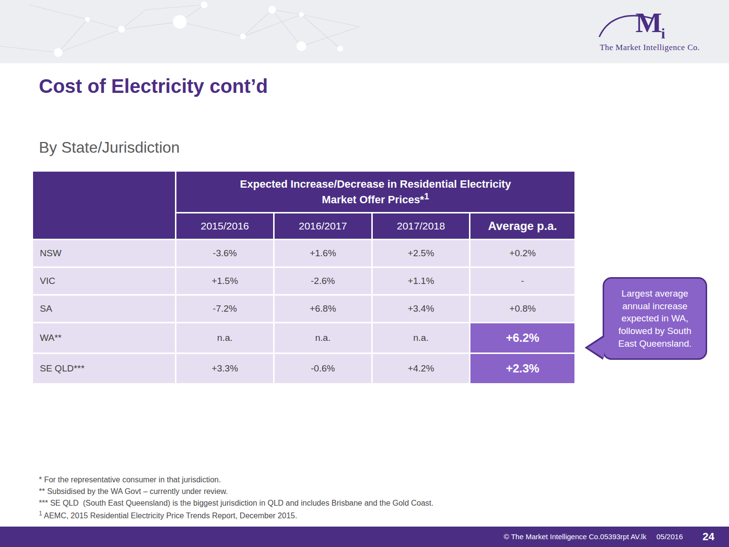Mi
The Market Intelligence Co.
Cost of Electricity cont’d
By State/Jurisdiction
| | Expected Increase/Decrease in Residential Electricity Market Offer Prices* 1 |
| --- | --- |
| 2015/2016 | 2016/2017 | 2017/2018 | Average p.a. |
| NSW | -3.6% | +1.6% | +2.5% | +0.2% |
| VIC | +1.5% | -2.6% | +1.1% | - |
| SA | -7.2% | +6.8% | +3.4% | +0.8% |
| WA** | n.a. | n.a. | n.a. | +6.2% |
| SE QLD*** | +3.3% | -0.6% | +4.2% | +2.3% |
Largest average annual increase expected in WA, followed by South East Queensland.
* For the representative consumer in that jurisdiction.
** Subsidised by the WA Govt – currently under review.
*** SE QLD (South East Queensland) is the biggest jurisdiction in QLD and includes Brisbane and the Gold Coast.
1 AEMC, 2015 Residential Electricity Price Trends Report, December 2015.
© The Market Intelligence Co.05393rpt AV.lk 05/2016
24